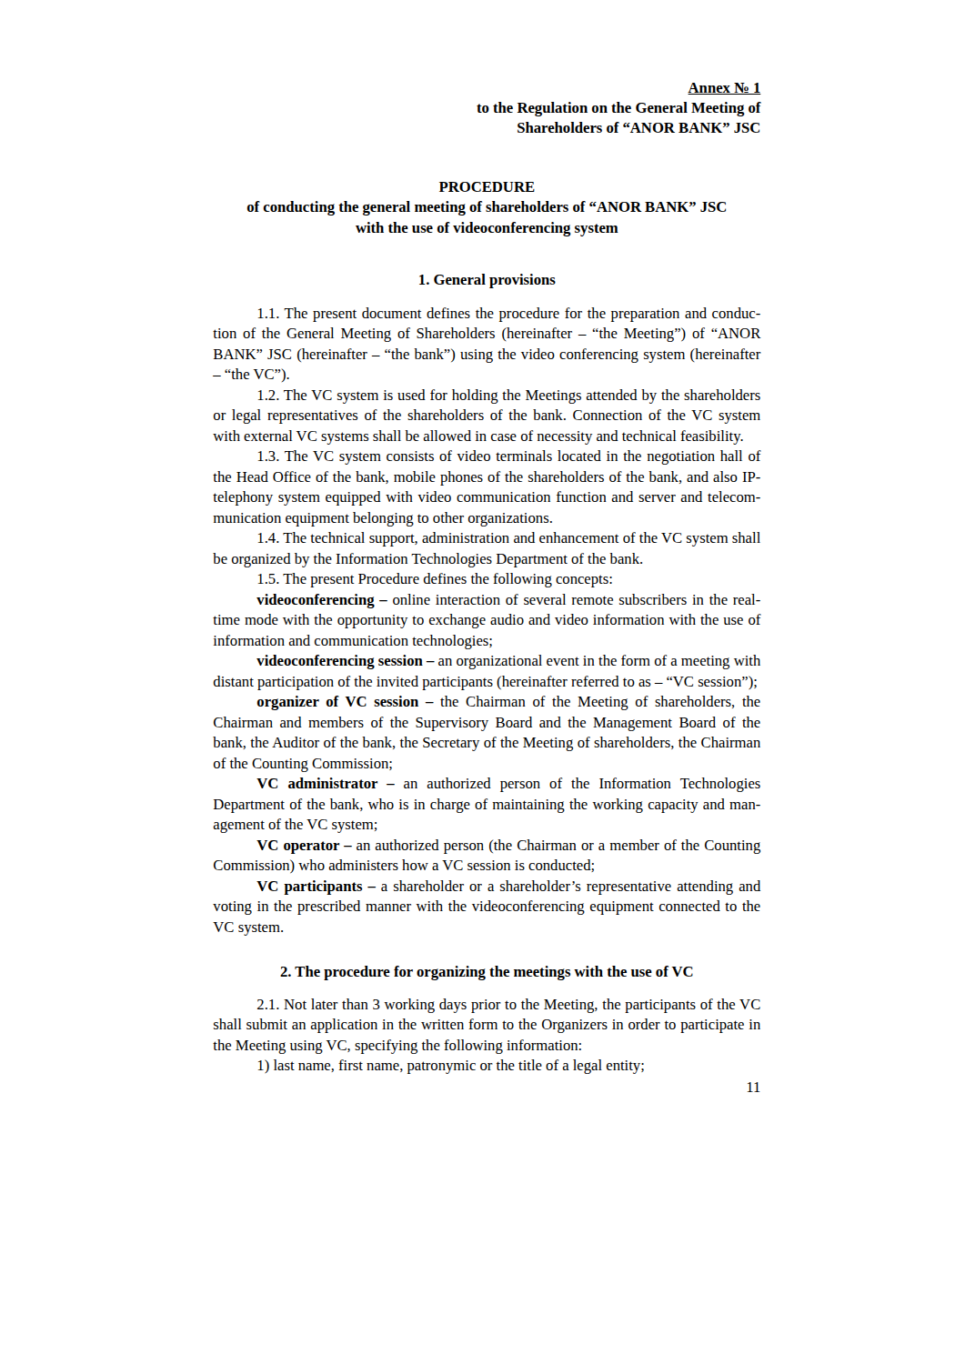Annex № 1
to the Regulation on the General Meeting of
Shareholders of “ANOR BANK” JSC
PROCEDURE of conducting the general meeting of shareholders of “ANOR BANK” JSC with the use of videoconferencing system
1. General provisions
1.1. The present document defines the procedure for the preparation and conduction of the General Meeting of Shareholders (hereinafter – “the Meeting”) of “ANOR BANK” JSC (hereinafter – “the bank”) using the video conferencing system (hereinafter – “the VC”).
1.2. The VC system is used for holding the Meetings attended by the shareholders or legal representatives of the shareholders of the bank. Connection of the VC system with external VC systems shall be allowed in case of necessity and technical feasibility.
1.3. The VC system consists of video terminals located in the negotiation hall of the Head Office of the bank, mobile phones of the shareholders of the bank, and also IP-telephony system equipped with video communication function and server and telecommunication equipment belonging to other organizations.
1.4. The technical support, administration and enhancement of the VC system shall be organized by the Information Technologies Department of the bank.
1.5. The present Procedure defines the following concepts:
videoconferencing – online interaction of several remote subscribers in the real-time mode with the opportunity to exchange audio and video information with the use of information and communication technologies;
videoconferencing session – an organizational event in the form of a meeting with distant participation of the invited participants (hereinafter referred to as – “VC session”);
organizer of VC session – the Chairman of the Meeting of shareholders, the Chairman and members of the Supervisory Board and the Management Board of the bank, the Auditor of the bank, the Secretary of the Meeting of shareholders, the Chairman of the Counting Commission;
VC administrator – an authorized person of the Information Technologies Department of the bank, who is in charge of maintaining the working capacity and management of the VC system;
VC operator – an authorized person (the Chairman or a member of the Counting Commission) who administers how a VC session is conducted;
VC participants – a shareholder or a shareholder’s representative attending and voting in the prescribed manner with the videoconferencing equipment connected to the VC system.
2. The procedure for organizing the meetings with the use of VC
2.1. Not later than 3 working days prior to the Meeting, the participants of the VC shall submit an application in the written form to the Organizers in order to participate in the Meeting using VC, specifying the following information:
1) last name, first name, patronymic or the title of a legal entity;
11